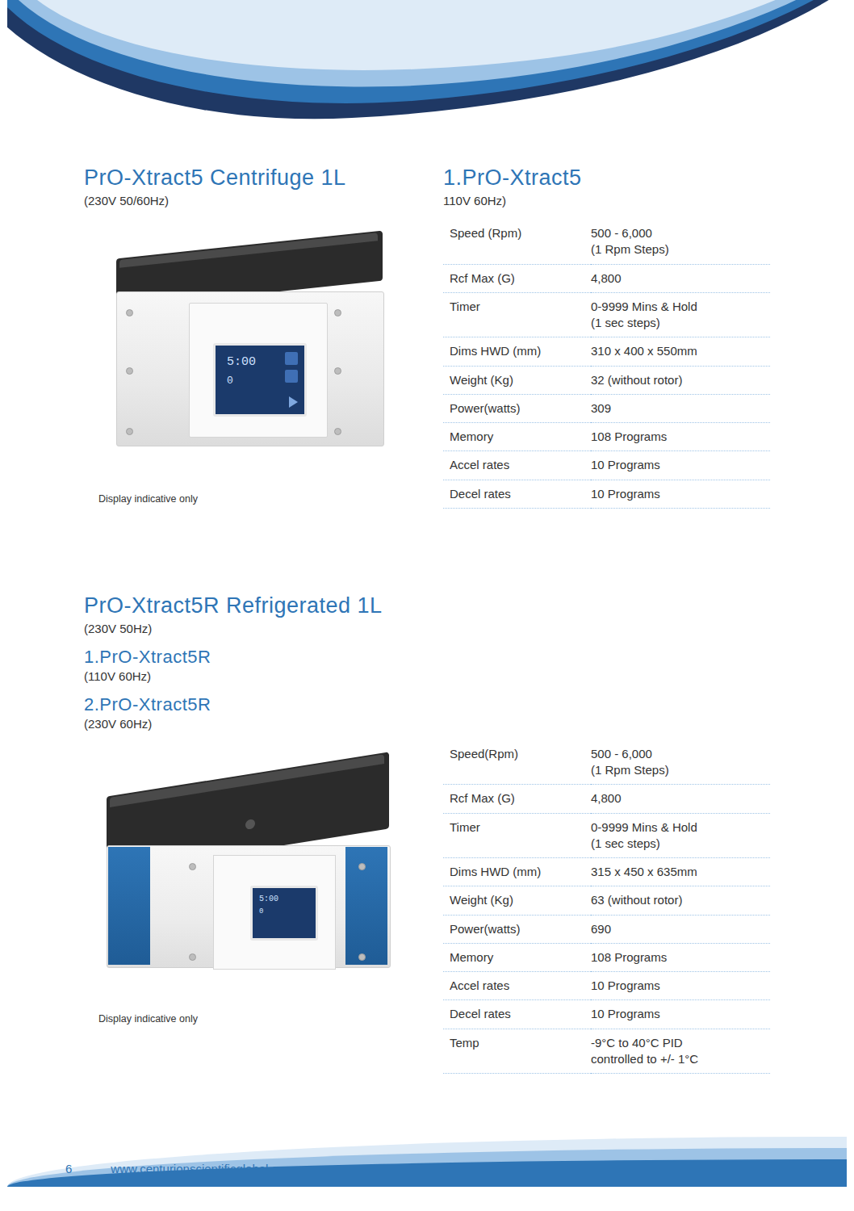PrO-Xtract5 Centrifuge 1L
(230V 50/60Hz)
5:00
0
Display indicative only
1.PrO-Xtract5
110V 60Hz)
| Speed (Rpm) | 500 - 6,000 (1 Rpm Steps) |
| Rcf Max (G) | 4,800 |
| Timer | 0-9999 Mins & Hold (1 sec steps) |
| Dims HWD (mm) | 310 x 400 x 550mm |
| Weight (Kg) | 32 (without rotor) |
| Power(watts) | 309 |
| Memory | 108 Programs |
| Accel rates | 10 Programs |
| Decel rates | 10 Programs |
PrO-Xtract5R Refrigerated 1L
(230V 50Hz)
1.PrO-Xtract5R
(110V 60Hz)
2.PrO-Xtract5R
(230V 60Hz)
5:00
0
Display indicative only
| Speed(Rpm) | 500 - 6,000 (1 Rpm Steps) |
| Rcf Max (G) | 4,800 |
| Timer | 0-9999 Mins & Hold (1 sec steps) |
| Dims HWD (mm) | 315 x 450 x 635mm |
| Weight (Kg) | 63 (without rotor) |
| Power(watts) | 690 |
| Memory | 108 Programs |
| Accel rates | 10 Programs |
| Decel rates | 10 Programs |
| Temp | -9°C to 40°C PID controlled to +/- 1°C |
6 www.centurionscientificglobal.com